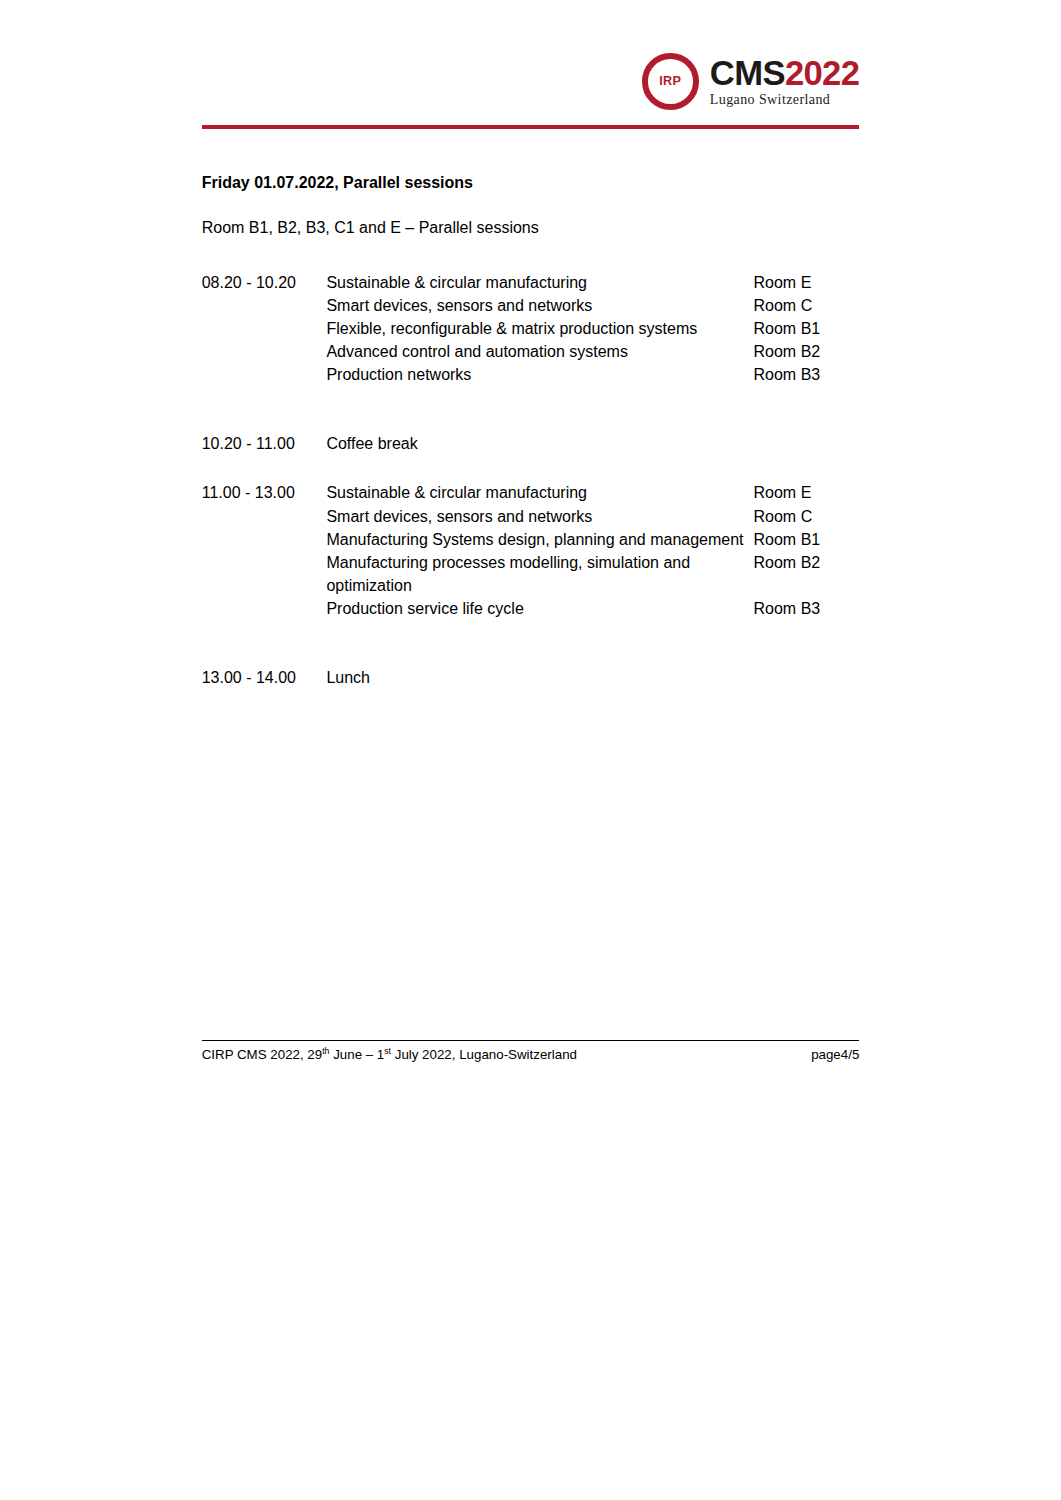IRP
CMS2022 Lugano Switzerland
Friday 01.07.2022, Parallel sessions
Room B1, B2, B3, C1 and E – Parallel sessions
| 08.20 - 10.20 | Sustainable & circular manufacturing | Room E |
| | Smart devices, sensors and networks | Room C |
| | Flexible, reconfigurable & matrix production systems | Room B1 |
| | Advanced control and automation systems | Room B2 |
| | Production networks | Room B3 |
| 10.20 - 11.00 | Coffee break | |
| 11.00 - 13.00 | Sustainable & circular manufacturing | Room E |
| | Smart devices, sensors and networks | Room C |
| | Manufacturing Systems design, planning and management | Room B1 |
| | Manufacturing processes modelling, simulation and optimization | Room B2 |
| | Production service life cycle | Room B3 |
| 13.00 - 14.00 | Lunch | |
CIRP CMS 2022, 29th June – 1st July 2022, Lugano-Switzerland page4/5